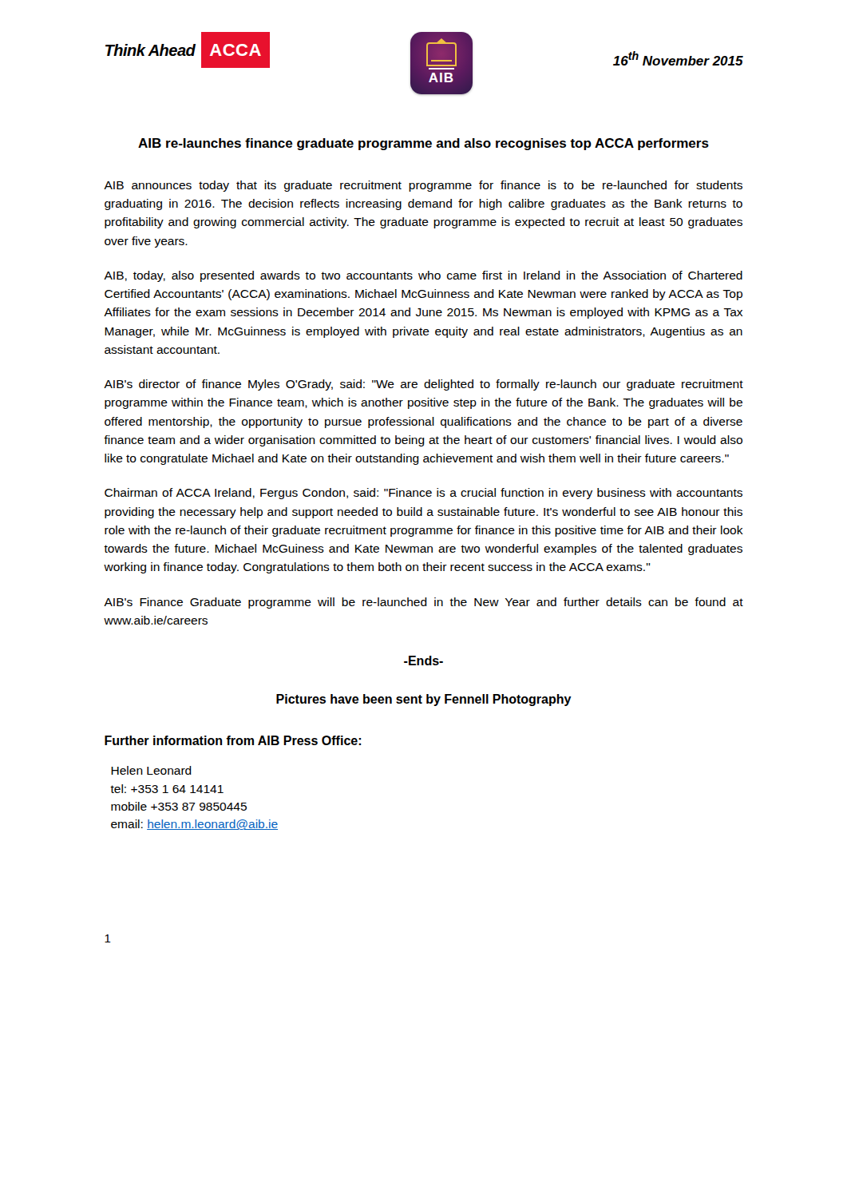Think Ahead ACCA
AIB
16th November 2015
AIB re-launches finance graduate programme and also recognises top ACCA performers
AIB announces today that its graduate recruitment programme for finance is to be re-launched for students graduating in 2016. The decision reflects increasing demand for high calibre graduates as the Bank returns to profitability and growing commercial activity. The graduate programme is expected to recruit at least 50 graduates over five years.
AIB, today, also presented awards to two accountants who came first in Ireland in the Association of Chartered Certified Accountants' (ACCA) examinations. Michael McGuinness and Kate Newman were ranked by ACCA as Top Affiliates for the exam sessions in December 2014 and June 2015. Ms Newman is employed with KPMG as a Tax Manager, while Mr. McGuinness is employed with private equity and real estate administrators, Augentius as an assistant accountant.
AIB's director of finance Myles O'Grady, said: "We are delighted to formally re-launch our graduate recruitment programme within the Finance team, which is another positive step in the future of the Bank. The graduates will be offered mentorship, the opportunity to pursue professional qualifications and the chance to be part of a diverse finance team and a wider organisation committed to being at the heart of our customers' financial lives. I would also like to congratulate Michael and Kate on their outstanding achievement and wish them well in their future careers."
Chairman of ACCA Ireland, Fergus Condon, said: "Finance is a crucial function in every business with accountants providing the necessary help and support needed to build a sustainable future. It's wonderful to see AIB honour this role with the re-launch of their graduate recruitment programme for finance in this positive time for AIB and their look towards the future. Michael McGuiness and Kate Newman are two wonderful examples of the talented graduates working in finance today. Congratulations to them both on their recent success in the ACCA exams."
AIB's Finance Graduate programme will be re-launched in the New Year and further details can be found at www.aib.ie/careers
-Ends-
Pictures have been sent by Fennell Photography
Further information from AIB Press Office:
Helen Leonard
tel: +353 1 64 14141
mobile +353 87 9850445
email: helen.m.leonard@aib.ie
1